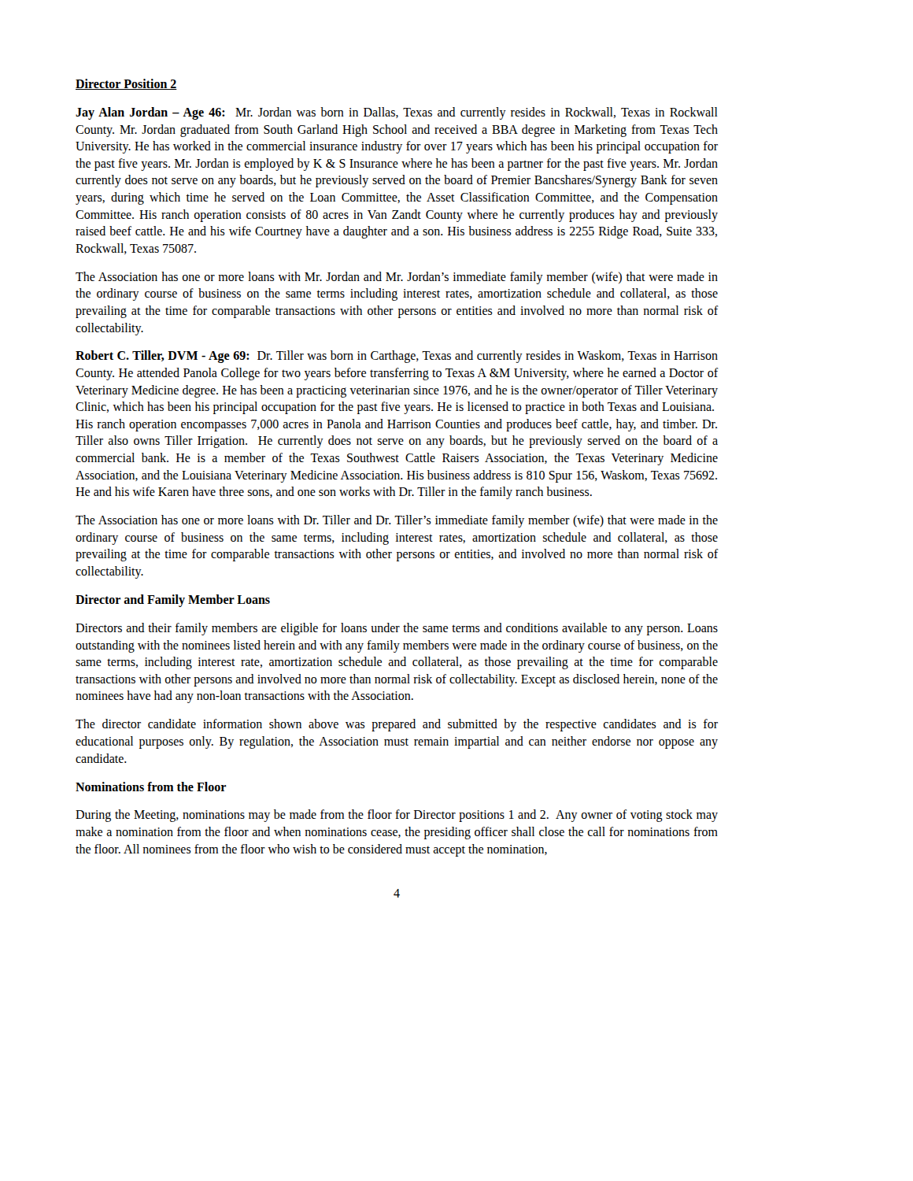Director Position 2
Jay Alan Jordan – Age 46: Mr. Jordan was born in Dallas, Texas and currently resides in Rockwall, Texas in Rockwall County. Mr. Jordan graduated from South Garland High School and received a BBA degree in Marketing from Texas Tech University. He has worked in the commercial insurance industry for over 17 years which has been his principal occupation for the past five years. Mr. Jordan is employed by K & S Insurance where he has been a partner for the past five years. Mr. Jordan currently does not serve on any boards, but he previously served on the board of Premier Bancshares/Synergy Bank for seven years, during which time he served on the Loan Committee, the Asset Classification Committee, and the Compensation Committee. His ranch operation consists of 80 acres in Van Zandt County where he currently produces hay and previously raised beef cattle. He and his wife Courtney have a daughter and a son. His business address is 2255 Ridge Road, Suite 333, Rockwall, Texas 75087.
The Association has one or more loans with Mr. Jordan and Mr. Jordan’s immediate family member (wife) that were made in the ordinary course of business on the same terms including interest rates, amortization schedule and collateral, as those prevailing at the time for comparable transactions with other persons or entities and involved no more than normal risk of collectability.
Robert C. Tiller, DVM - Age 69: Dr. Tiller was born in Carthage, Texas and currently resides in Waskom, Texas in Harrison County. He attended Panola College for two years before transferring to Texas A &M University, where he earned a Doctor of Veterinary Medicine degree. He has been a practicing veterinarian since 1976, and he is the owner/operator of Tiller Veterinary Clinic, which has been his principal occupation for the past five years. He is licensed to practice in both Texas and Louisiana. His ranch operation encompasses 7,000 acres in Panola and Harrison Counties and produces beef cattle, hay, and timber. Dr. Tiller also owns Tiller Irrigation. He currently does not serve on any boards, but he previously served on the board of a commercial bank. He is a member of the Texas Southwest Cattle Raisers Association, the Texas Veterinary Medicine Association, and the Louisiana Veterinary Medicine Association. His business address is 810 Spur 156, Waskom, Texas 75692. He and his wife Karen have three sons, and one son works with Dr. Tiller in the family ranch business.
The Association has one or more loans with Dr. Tiller and Dr. Tiller’s immediate family member (wife) that were made in the ordinary course of business on the same terms, including interest rates, amortization schedule and collateral, as those prevailing at the time for comparable transactions with other persons or entities, and involved no more than normal risk of collectability.
Director and Family Member Loans
Directors and their family members are eligible for loans under the same terms and conditions available to any person. Loans outstanding with the nominees listed herein and with any family members were made in the ordinary course of business, on the same terms, including interest rate, amortization schedule and collateral, as those prevailing at the time for comparable transactions with other persons and involved no more than normal risk of collectability. Except as disclosed herein, none of the nominees have had any non-loan transactions with the Association.
The director candidate information shown above was prepared and submitted by the respective candidates and is for educational purposes only. By regulation, the Association must remain impartial and can neither endorse nor oppose any candidate.
Nominations from the Floor
During the Meeting, nominations may be made from the floor for Director positions 1 and 2. Any owner of voting stock may make a nomination from the floor and when nominations cease, the presiding officer shall close the call for nominations from the floor. All nominees from the floor who wish to be considered must accept the nomination,
4